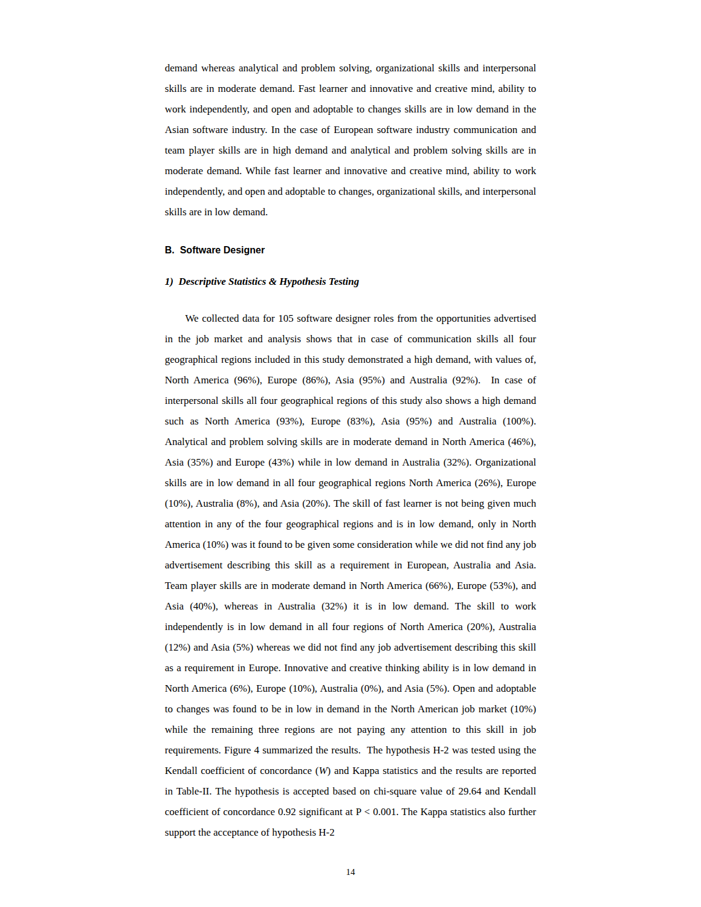demand whereas analytical and problem solving, organizational skills and interpersonal skills are in moderate demand. Fast learner and innovative and creative mind, ability to work independently, and open and adoptable to changes skills are in low demand in the Asian software industry. In the case of European software industry communication and team player skills are in high demand and analytical and problem solving skills are in moderate demand. While fast learner and innovative and creative mind, ability to work independently, and open and adoptable to changes, organizational skills, and interpersonal skills are in low demand.
B. Software Designer
1) Descriptive Statistics & Hypothesis Testing
We collected data for 105 software designer roles from the opportunities advertised in the job market and analysis shows that in case of communication skills all four geographical regions included in this study demonstrated a high demand, with values of, North America (96%), Europe (86%), Asia (95%) and Australia (92%). In case of interpersonal skills all four geographical regions of this study also shows a high demand such as North America (93%), Europe (83%), Asia (95%) and Australia (100%). Analytical and problem solving skills are in moderate demand in North America (46%), Asia (35%) and Europe (43%) while in low demand in Australia (32%). Organizational skills are in low demand in all four geographical regions North America (26%), Europe (10%), Australia (8%), and Asia (20%). The skill of fast learner is not being given much attention in any of the four geographical regions and is in low demand, only in North America (10%) was it found to be given some consideration while we did not find any job advertisement describing this skill as a requirement in European, Australia and Asia. Team player skills are in moderate demand in North America (66%), Europe (53%), and Asia (40%), whereas in Australia (32%) it is in low demand. The skill to work independently is in low demand in all four regions of North America (20%), Australia (12%) and Asia (5%) whereas we did not find any job advertisement describing this skill as a requirement in Europe. Innovative and creative thinking ability is in low demand in North America (6%), Europe (10%), Australia (0%), and Asia (5%). Open and adoptable to changes was found to be in low in demand in the North American job market (10%) while the remaining three regions are not paying any attention to this skill in job requirements. Figure 4 summarized the results. The hypothesis H-2 was tested using the Kendall coefficient of concordance (W) and Kappa statistics and the results are reported in Table-II. The hypothesis is accepted based on chi-square value of 29.64 and Kendall coefficient of concordance 0.92 significant at P < 0.001. The Kappa statistics also further support the acceptance of hypothesis H-2
14